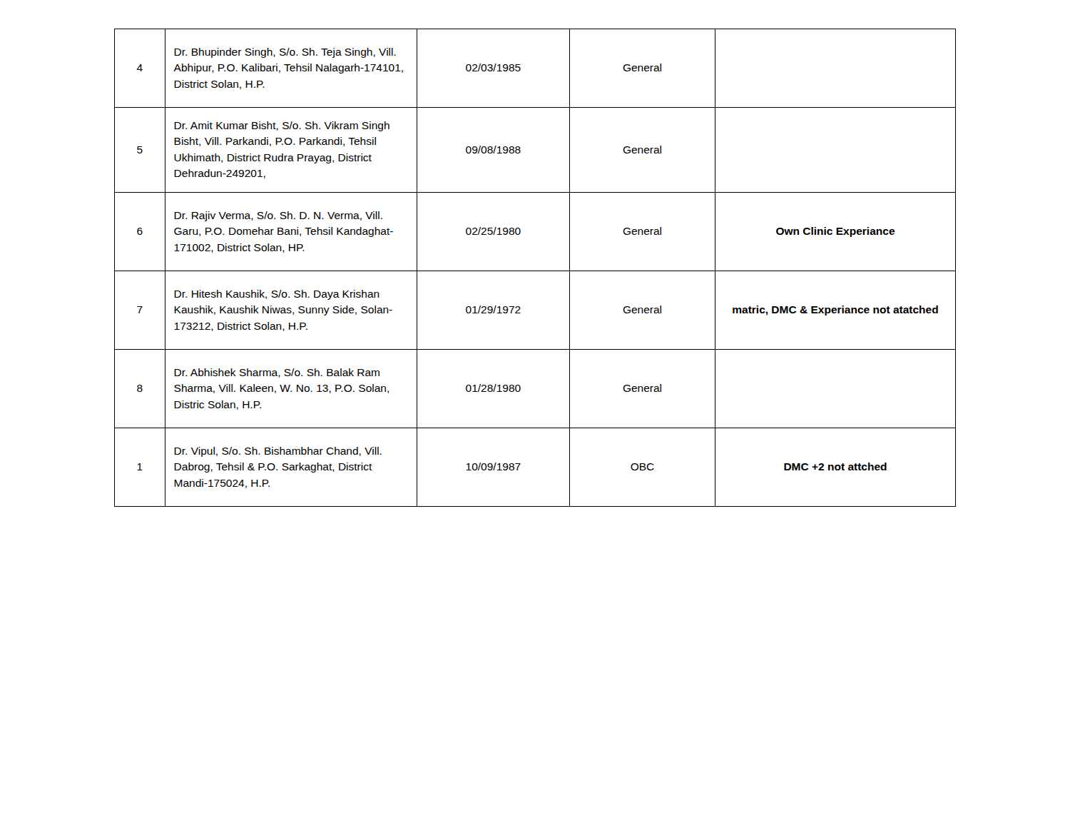| 4 | Dr. Bhupinder Singh, S/o. Sh. Teja Singh, Vill. Abhipur, P.O. Kalibari, Tehsil Nalagarh-174101, District Solan, H.P. | 02/03/1985 | General | |
| 5 | Dr. Amit Kumar Bisht, S/o. Sh. Vikram Singh Bisht, Vill. Parkandi, P.O. Parkandi, Tehsil Ukhimath, District Rudra Prayag, District Dehradun-249201, | 09/08/1988 | General | |
| 6 | Dr. Rajiv Verma, S/o. Sh. D. N. Verma, Vill. Garu, P.O. Domehar Bani, Tehsil Kandaghat-171002, District Solan, HP. | 02/25/1980 | General | Own Clinic Experiance |
| 7 | Dr. Hitesh Kaushik, S/o. Sh. Daya Krishan Kaushik, Kaushik Niwas, Sunny Side, Solan-173212, District Solan, H.P. | 01/29/1972 | General | matric, DMC & Experiance not atatched |
| 8 | Dr. Abhishek Sharma, S/o. Sh. Balak Ram Sharma, Vill. Kaleen, W. No. 13, P.O. Solan, Distric Solan, H.P. | 01/28/1980 | General | |
| 1 | Dr. Vipul, S/o. Sh. Bishambhar Chand, Vill. Dabrog, Tehsil & P.O. Sarkaghat, District Mandi-175024, H.P. | 10/09/1987 | OBC | DMC +2 not attched |